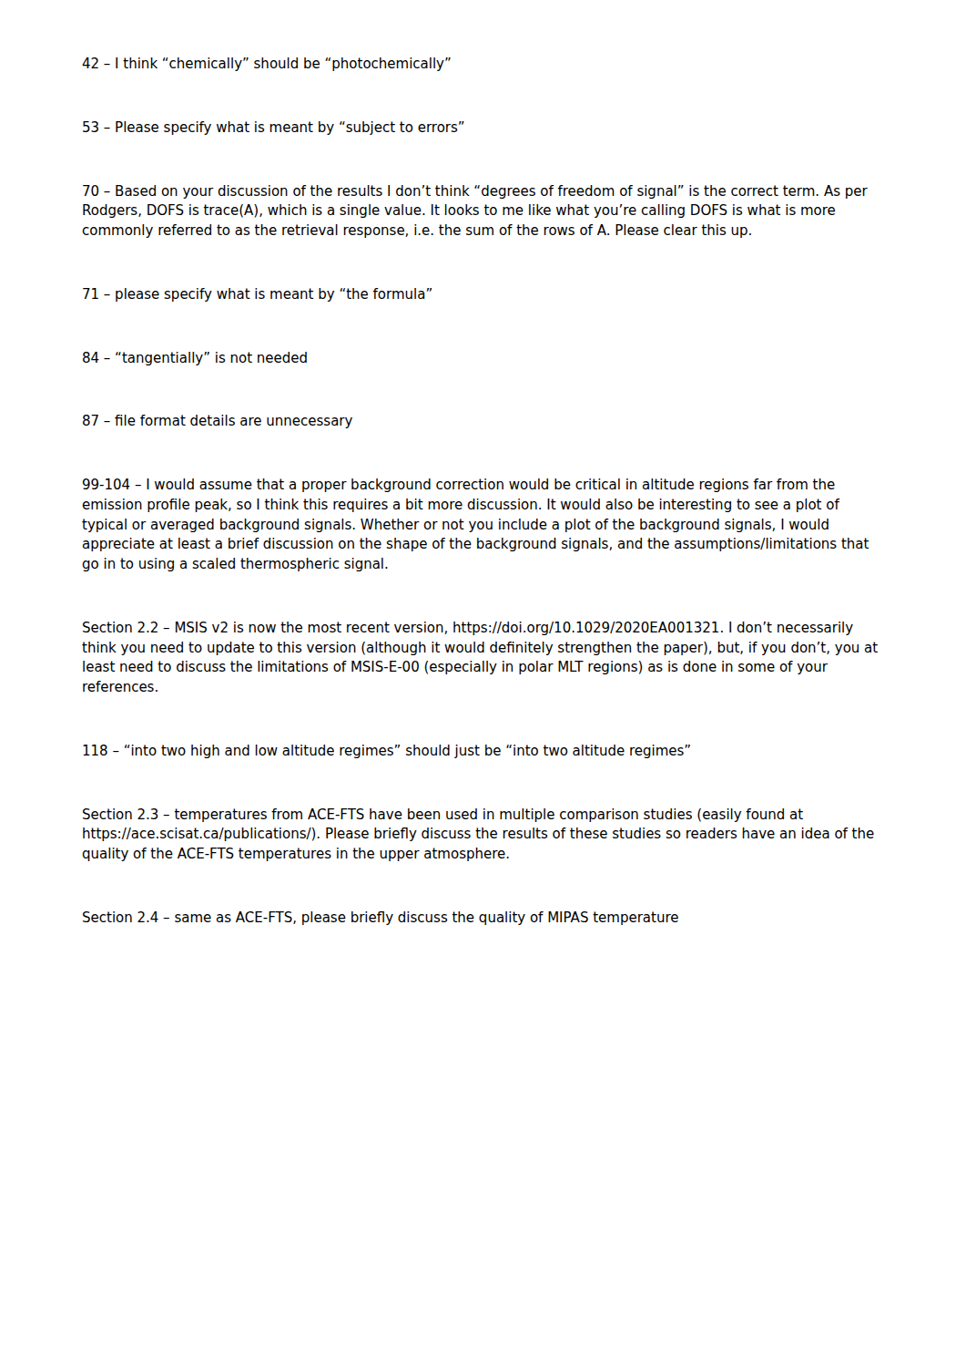42 – I think “chemically” should be “photochemically”
53 – Please specify what is meant by “subject to errors”
70 – Based on your discussion of the results I don’t think “degrees of freedom of signal” is the correct term. As per Rodgers, DOFS is trace(A), which is a single value. It looks to me like what you’re calling DOFS is what is more commonly referred to as the retrieval response, i.e. the sum of the rows of A. Please clear this up.
71 – please specify what is meant by “the formula”
84 – “tangentially” is not needed
87 – file format details are unnecessary
99-104 – I would assume that a proper background correction would be critical in altitude regions far from the emission profile peak, so I think this requires a bit more discussion. It would also be interesting to see a plot of typical or averaged background signals. Whether or not you include a plot of the background signals, I would appreciate at least a brief discussion on the shape of the background signals, and the assumptions/limitations that go in to using a scaled thermospheric signal.
Section 2.2 – MSIS v2 is now the most recent version, https://doi.org/10.1029/2020EA001321. I don’t necessarily think you need to update to this version (although it would definitely strengthen the paper), but, if you don’t, you at least need to discuss the limitations of MSIS-E-00 (especially in polar MLT regions) as is done in some of your references.
118 – “into two high and low altitude regimes” should just be “into two altitude regimes”
Section 2.3 – temperatures from ACE-FTS have been used in multiple comparison studies (easily found at https://ace.scisat.ca/publications/). Please briefly discuss the results of these studies so readers have an idea of the quality of the ACE-FTS temperatures in the upper atmosphere.
Section 2.4 – same as ACE-FTS, please briefly discuss the quality of MIPAS temperature